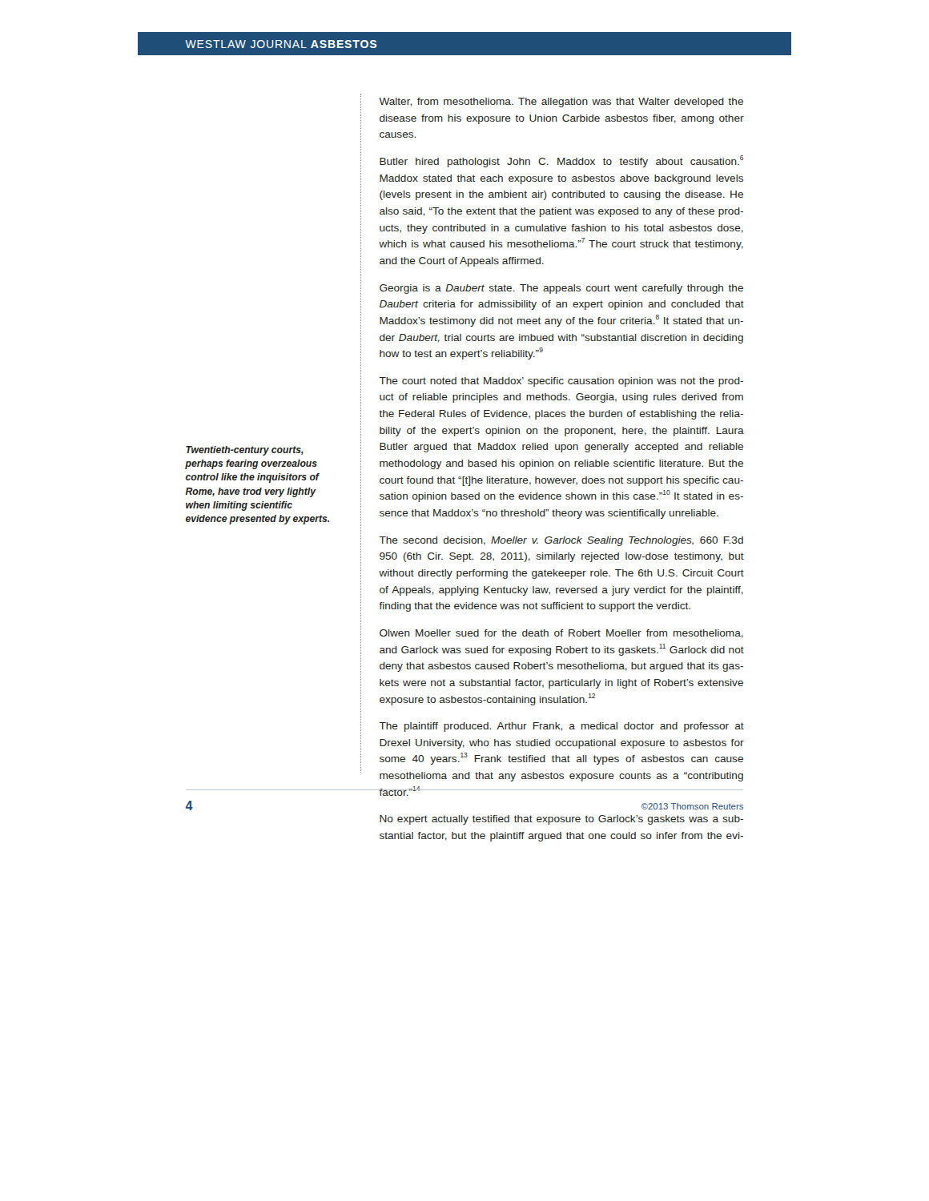WESTLAW JOURNAL ASBESTOS
Twentieth-century courts, perhaps fearing overzealous control like the inquisitors of Rome, have trod very lightly when limiting scientific evidence presented by experts.
Walter, from mesothelioma. The allegation was that Walter developed the disease from his exposure to Union Carbide asbestos fiber, among other causes.
Butler hired pathologist John C. Maddox to testify about causation.6 Maddox stated that each exposure to asbestos above background levels (levels present in the ambient air) contributed to causing the disease. He also said, “To the extent that the patient was exposed to any of these products, they contributed in a cumulative fashion to his total asbestos dose, which is what caused his mesothelioma.”7 The court struck that testimony, and the Court of Appeals affirmed.
Georgia is a Daubert state. The appeals court went carefully through the Daubert criteria for admissibility of an expert opinion and concluded that Maddox’s testimony did not meet any of the four criteria.8 It stated that under Daubert, trial courts are imbued with “substantial discretion in deciding how to test an expert’s reliability.”9
The court noted that Maddox’ specific causation opinion was not the product of reliable principles and methods. Georgia, using rules derived from the Federal Rules of Evidence, places the burden of establishing the reliability of the expert’s opinion on the proponent, here, the plaintiff. Laura Butler argued that Maddox relied upon generally accepted and reliable methodology and based his opinion on reliable scientific literature. But the court found that “[t]he literature, however, does not support his specific causation opinion based on the evidence shown in this case.”10 It stated in essence that Maddox’s “no threshold” theory was scientifically unreliable.
The second decision, Moeller v. Garlock Sealing Technologies, 660 F.3d 950 (6th Cir. Sept. 28, 2011), similarly rejected low-dose testimony, but without directly performing the gatekeeper role. The 6th U.S. Circuit Court of Appeals, applying Kentucky law, reversed a jury verdict for the plaintiff, finding that the evidence was not sufficient to support the verdict.
Olwen Moeller sued for the death of Robert Moeller from mesothelioma, and Garlock was sued for exposing Robert to its gaskets.11 Garlock did not deny that asbestos caused Robert’s mesothelioma, but argued that its gaskets were not a substantial factor, particularly in light of Robert’s extensive exposure to asbestos-containing insulation.12
The plaintiff produced. Arthur Frank, a medical doctor and professor at Drexel University, who has studied occupational exposure to asbestos for some 40 years.13 Frank testified that all types of asbestos can cause mesothelioma and that any asbestos exposure counts as a “contributing factor.”14
No expert actually testified that exposure to Garlock’s gaskets was a substantial factor, but the plaintiff argued that one could so infer from the evidence. The appellate court disagreed. Though not directly addressing the validity of Frank’s low-dose testimony, the court ruled that such testimony alone was not sufficient to support the verdict.15 The court thus effectively rejected that “any exposure” could constitute a substantial factor.
2012: THE GATEKEEPER ROLE IS RECOGNIZED
The Butler and Moeller cases were a prelude to a significant decision by the Pennsylvania Supreme Court in Betz v. Pneumo-Abex LLC, 44 A.3d 27 (Pa. May 23, 2012). The Betz court followed the Georgia appeals court and the 6th Circuit into the
4
©2013 Thomson Reuters